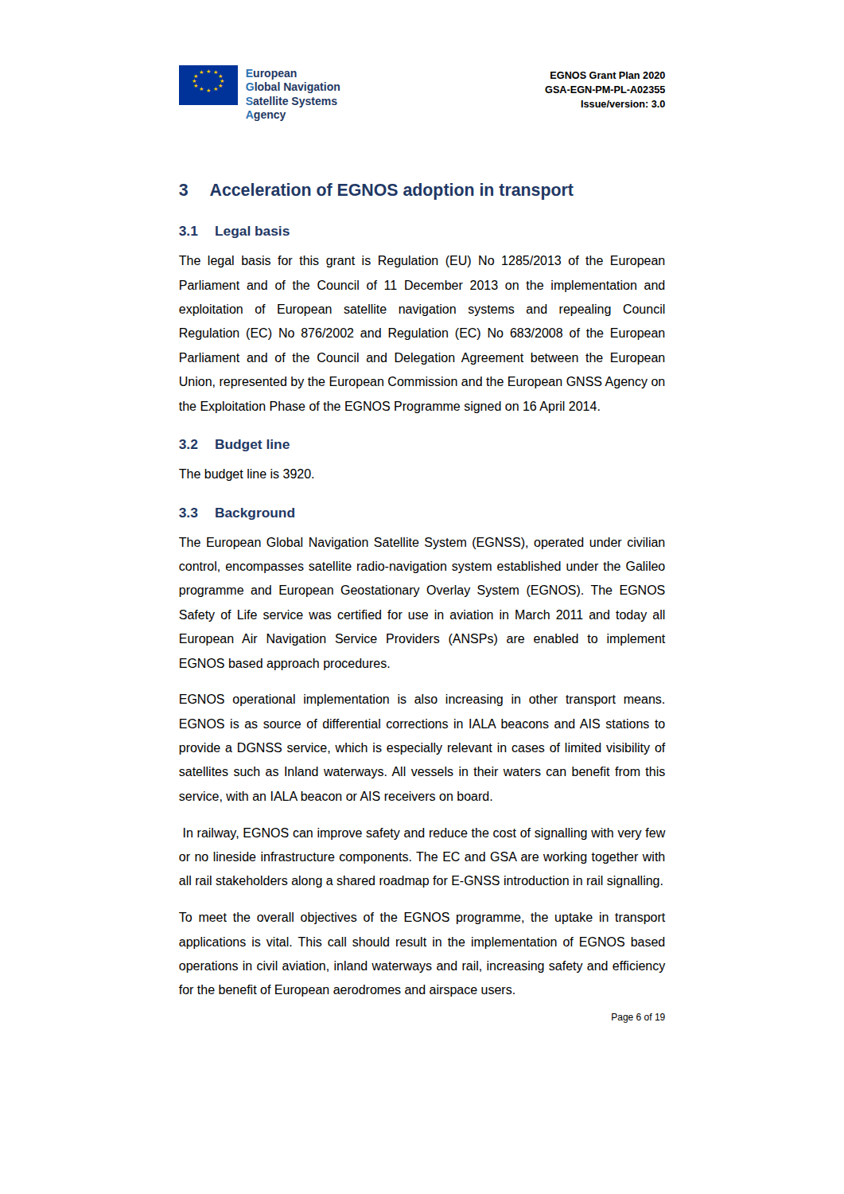★ ★ ★ ★ ★ ★ ★ ★ ★ ★ ★ ★
European Global Navigation Satellite Systems Agency
EGNOS Grant Plan 2020
GSA-EGN-PM-PL-A02355
Issue/version: 3.0
3 Acceleration of EGNOS adoption in transport
3.1 Legal basis
The legal basis for this grant is Regulation (EU) No 1285/2013 of the European Parliament and of the Council of 11 December 2013 on the implementation and exploitation of European satellite navigation systems and repealing Council Regulation (EC) No 876/2002 and Regulation (EC) No 683/2008 of the European Parliament and of the Council and Delegation Agreement between the European Union, represented by the European Commission and the European GNSS Agency on the Exploitation Phase of the EGNOS Programme signed on 16 April 2014.
3.2 Budget line
The budget line is 3920.
3.3 Background
The European Global Navigation Satellite System (EGNSS), operated under civilian control, encompasses satellite radio-navigation system established under the Galileo programme and European Geostationary Overlay System (EGNOS). The EGNOS Safety of Life service was certified for use in aviation in March 2011 and today all European Air Navigation Service Providers (ANSPs) are enabled to implement EGNOS based approach procedures.
EGNOS operational implementation is also increasing in other transport means. EGNOS is as source of differential corrections in IALA beacons and AIS stations to provide a DGNSS service, which is especially relevant in cases of limited visibility of satellites such as Inland waterways. All vessels in their waters can benefit from this service, with an IALA beacon or AIS receivers on board.
In railway, EGNOS can improve safety and reduce the cost of signalling with very few or no lineside infrastructure components. The EC and GSA are working together with all rail stakeholders along a shared roadmap for E-GNSS introduction in rail signalling.
To meet the overall objectives of the EGNOS programme, the uptake in transport applications is vital. This call should result in the implementation of EGNOS based operations in civil aviation, inland waterways and rail, increasing safety and efficiency for the benefit of European aerodromes and airspace users.
Page 6 of 19